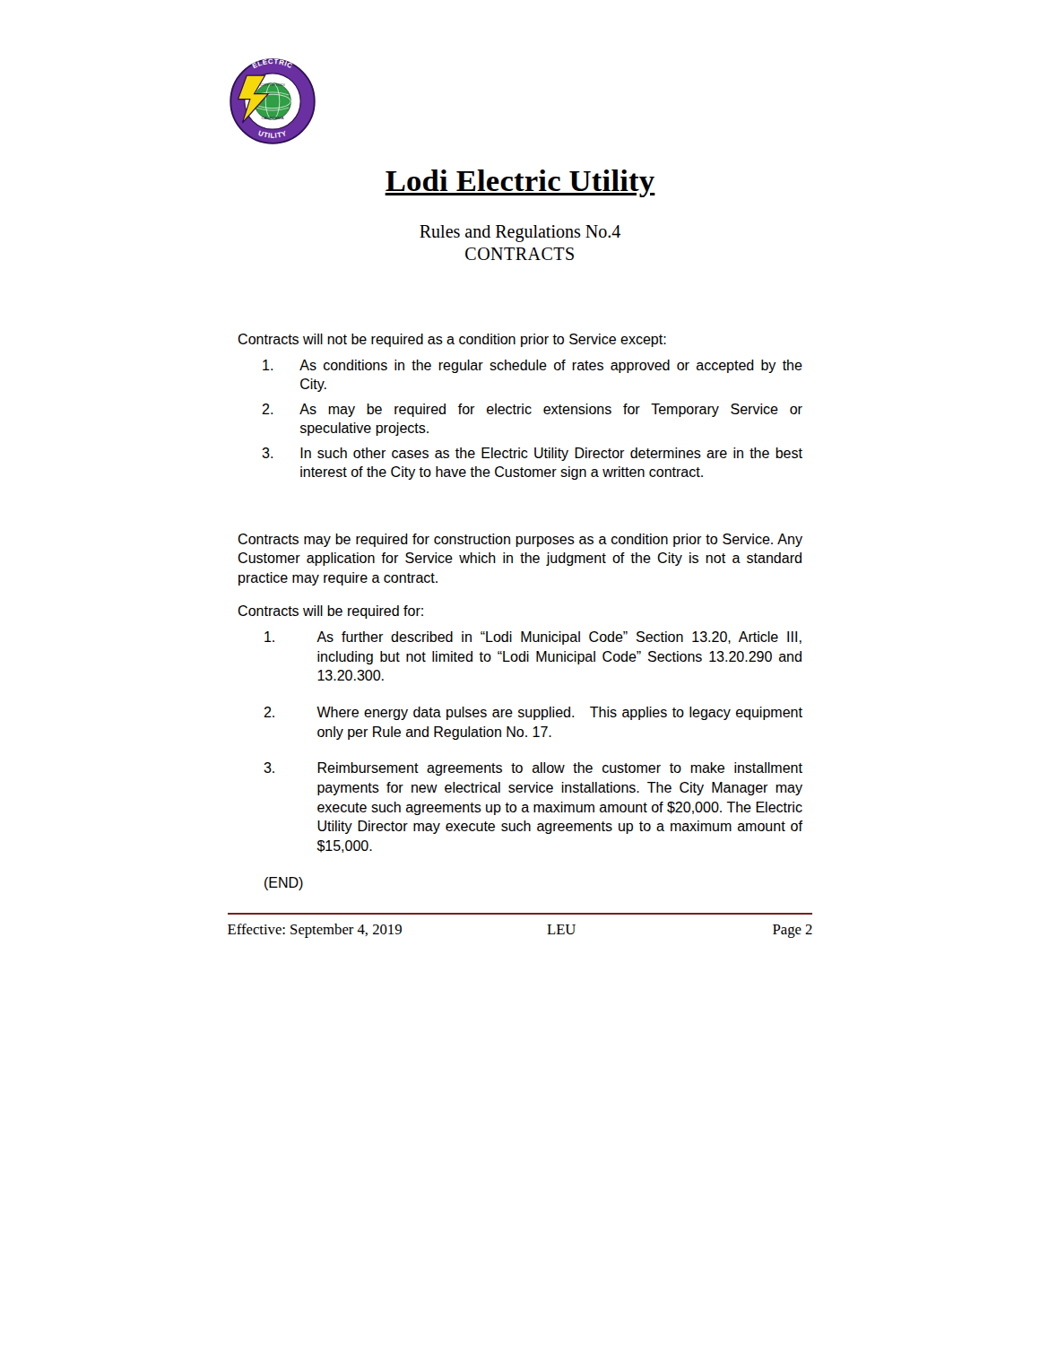ELECTRIC UTILITY CITY OF LODI CALIFORNIA
Lodi Electric Utility
Rules and Regulations No.4 CONTRACTS
Contracts will not be required as a condition prior to Service except:
1. As conditions in the regular schedule of rates approved or accepted by the City.
2. As may be required for electric extensions for Temporary Service or speculative projects.
3. In such other cases as the Electric Utility Director determines are in the best interest of the City to have the Customer sign a written contract.
Contracts may be required for construction purposes as a condition prior to Service. Any Customer application for Service which in the judgment of the City is not a standard practice may require a contract.
Contracts will be required for:
1. As further described in “Lodi Municipal Code” Section 13.20, Article III, including but not limited to “Lodi Municipal Code” Sections 13.20.290 and 13.20.300.
2. Where energy data pulses are supplied. This applies to legacy equipment only per Rule and Regulation No. 17.
3. Reimbursement agreements to allow the customer to make installment payments for new electrical service installations. The City Manager may execute such agreements up to a maximum amount of $20,000. The Electric Utility Director may execute such agreements up to a maximum amount of $15,000.
(END)
Effective: September 4, 2019
LEU
Page 2